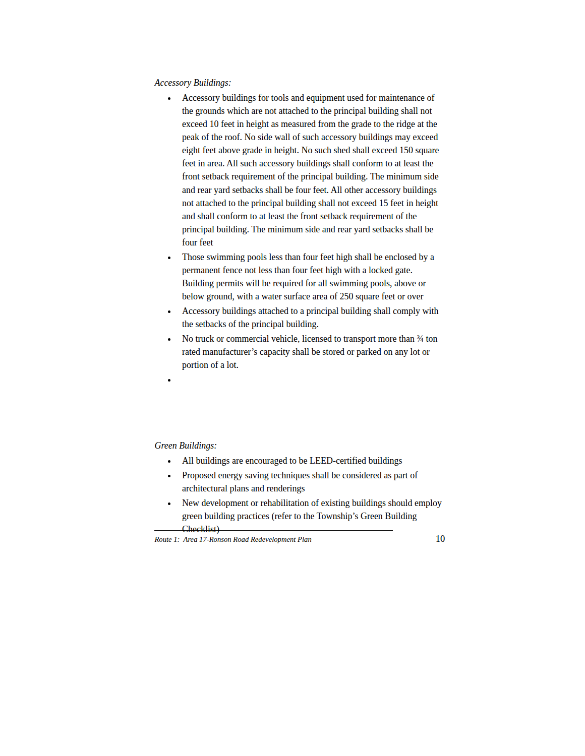Accessory Buildings:
Accessory buildings for tools and equipment used for maintenance of the grounds which are not attached to the principal building shall not exceed 10 feet in height as measured from the grade to the ridge at the peak of the roof. No side wall of such accessory buildings may exceed eight feet above grade in height. No such shed shall exceed 150 square feet in area. All such accessory buildings shall conform to at least the front setback requirement of the principal building. The minimum side and rear yard setbacks shall be four feet. All other accessory buildings not attached to the principal building shall not exceed 15 feet in height and shall conform to at least the front setback requirement of the principal building. The minimum side and rear yard setbacks shall be four feet
Those swimming pools less than four feet high shall be enclosed by a permanent fence not less than four feet high with a locked gate. Building permits will be required for all swimming pools, above or below ground, with a water surface area of 250 square feet or over
Accessory buildings attached to a principal building shall comply with the setbacks of the principal building.
No truck or commercial vehicle, licensed to transport more than ¾ ton rated manufacturer’s capacity shall be stored or parked on any lot or portion of a lot.
Green Buildings:
All buildings are encouraged to be LEED-certified buildings
Proposed energy saving techniques shall be considered as part of architectural plans and renderings
New development or rehabilitation of existing buildings should employ green building practices (refer to the Township’s Green Building Checklist)
Route 1: Area 17-Ronson Road Redevelopment Plan 10